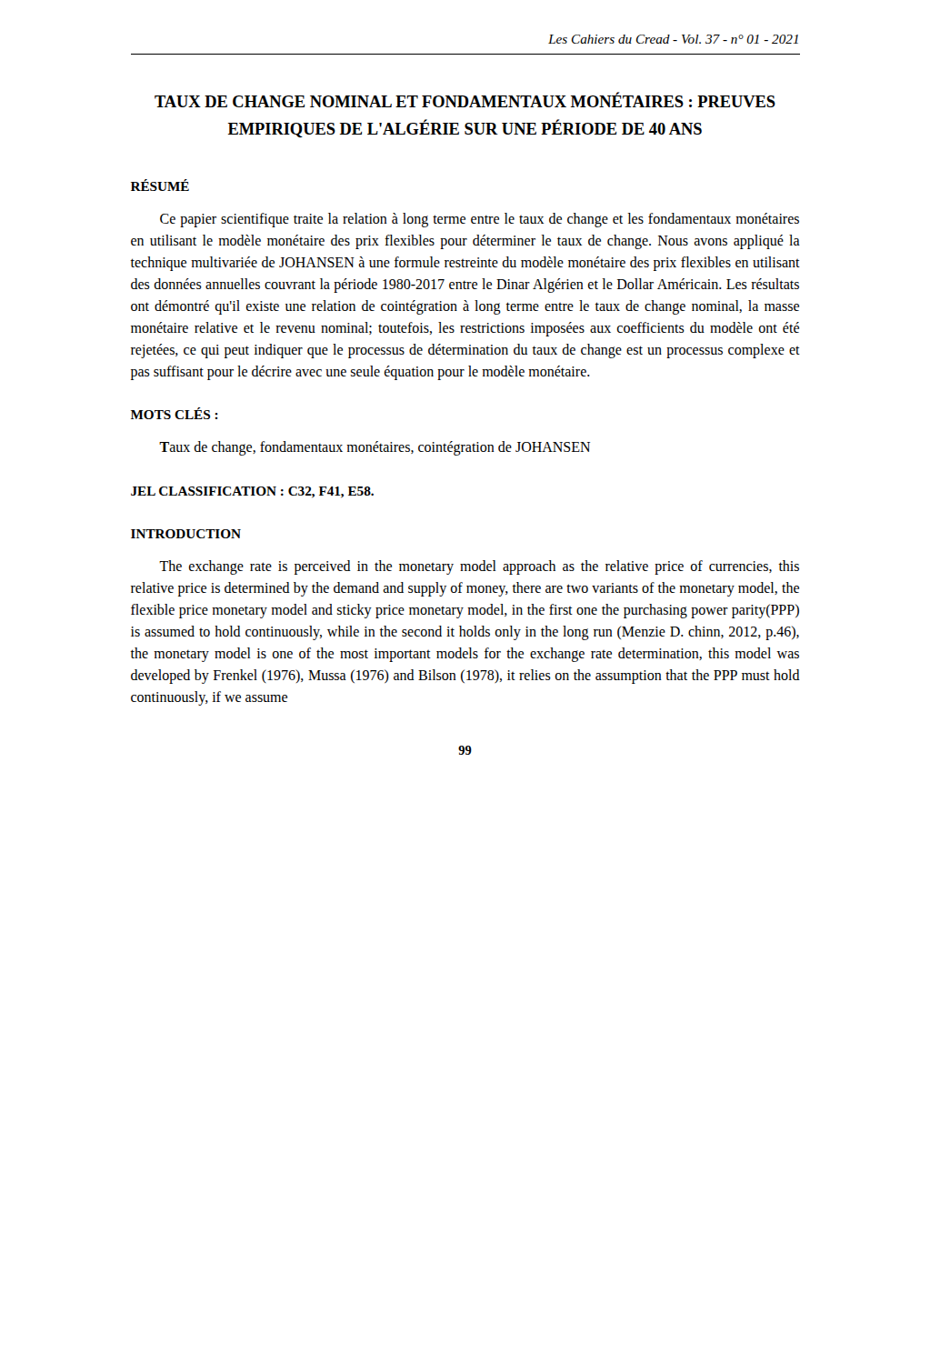Les Cahiers du Cread - Vol. 37 - n° 01 - 2021
Taux de change nominal et fondamentaux monétaires : preuves empiriques de l'Algérie sur une période de 40 ans
Résumé
Ce papier scientifique traite la relation à long terme entre le taux de change et les fondamentaux monétaires en utilisant le modèle monétaire des prix flexibles pour déterminer le taux de change. Nous avons appliqué la technique multivariée de JOHANSEN à une formule restreinte du modèle monétaire des prix flexibles en utilisant des données annuelles couvrant la période 1980-2017 entre le Dinar Algérien et le Dollar Américain. Les résultats ont démontré qu'il existe une relation de cointégration à long terme entre le taux de change nominal, la masse monétaire relative et le revenu nominal; toutefois, les restrictions imposées aux coefficients du modèle ont été rejetées, ce qui peut indiquer que le processus de détermination du taux de change est un processus complexe et pas suffisant pour le décrire avec une seule équation pour le modèle monétaire.
Mots clés :
Taux de change, fondamentaux monétaires, cointégration de JOHANSEN
JEL Classification : C32, F41, E58.
Introduction
The exchange rate is perceived in the monetary model approach as the relative price of currencies, this relative price is determined by the demand and supply of money, there are two variants of the monetary model, the flexible price monetary model and sticky price monetary model, in the first one the purchasing power parity(PPP) is assumed to hold continuously, while in the second it holds only in the long run (Menzie D. chinn, 2012, p.46), the monetary model is one of the most important models for the exchange rate determination, this model was developed by Frenkel (1976), Mussa (1976) and Bilson (1978), it relies on the assumption that the PPP must hold continuously, if we assume
99